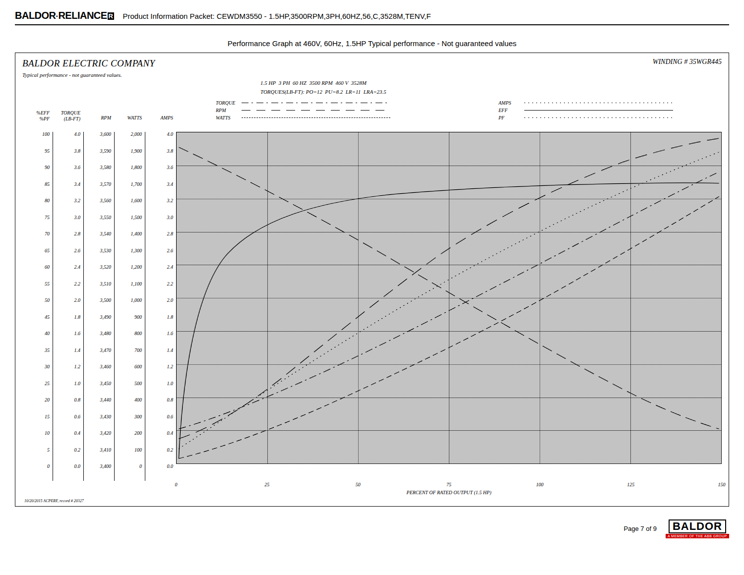BALDOR·RELIANCER
Product Information Packet: CEWDM3550 - 1.5HP,3500RPM,3PH,60HZ,56,C,3528M,TENV,F
Performance Graph at 460V, 60Hz, 1.5HP Typical performance - Not guaranteed values
BALDOR ELECTRIC COMPANY
Typical performance - not guaranteed values.
WINDING # 35WGR445
1.5 HP 3 PH 60 HZ 3500 RPM 460 V 3528M
TORQUES(LB-FT): PO=12 PU=8.2 LR=11 LRA=23.5
TORQUE
RPM
WATTS
AMPS
EFF
PF
%EFF
%PF
100
95
90
85
80
75
70
65
60
55
50
45
40
35
30
25
20
15
10
5
0
TORQUE
(LB-FT)
4.0
3.8
3.6
3.4
3.2
3.0
2.8
2.6
2.4
2.2
2.0
1.8
1.6
1.4
1.2
1.0
0.8
0.6
0.4
0.2
0.0
RPM
3,600
3,590
3,580
3,570
3,560
3,550
3,540
3,530
3,520
3,510
3,500
3,490
3,480
3,470
3,460
3,450
3,440
3,430
3,420
3,410
3,400
WATTS
2,000
1,900
1,800
1,700
1,600
1,500
1,400
1,300
1,200
1,100
1,000
900
800
700
600
500
400
300
200
100
0
AMPS
4.0
3.8
3.6
3.4
3.2
3.0
2.8
2.6
2.4
2.2
2.0
1.8
1.6
1.4
1.2
1.0
0.8
0.6
0.4
0.2
0.0
0 25 50 75 100 125 150 PERCENT OF RATED OUTPUT (1.5 HP)
10/20/2015 ACPERF, record # 20327
Page 7 of 9
BALDOR A MEMBER OF THE ABB GROUP